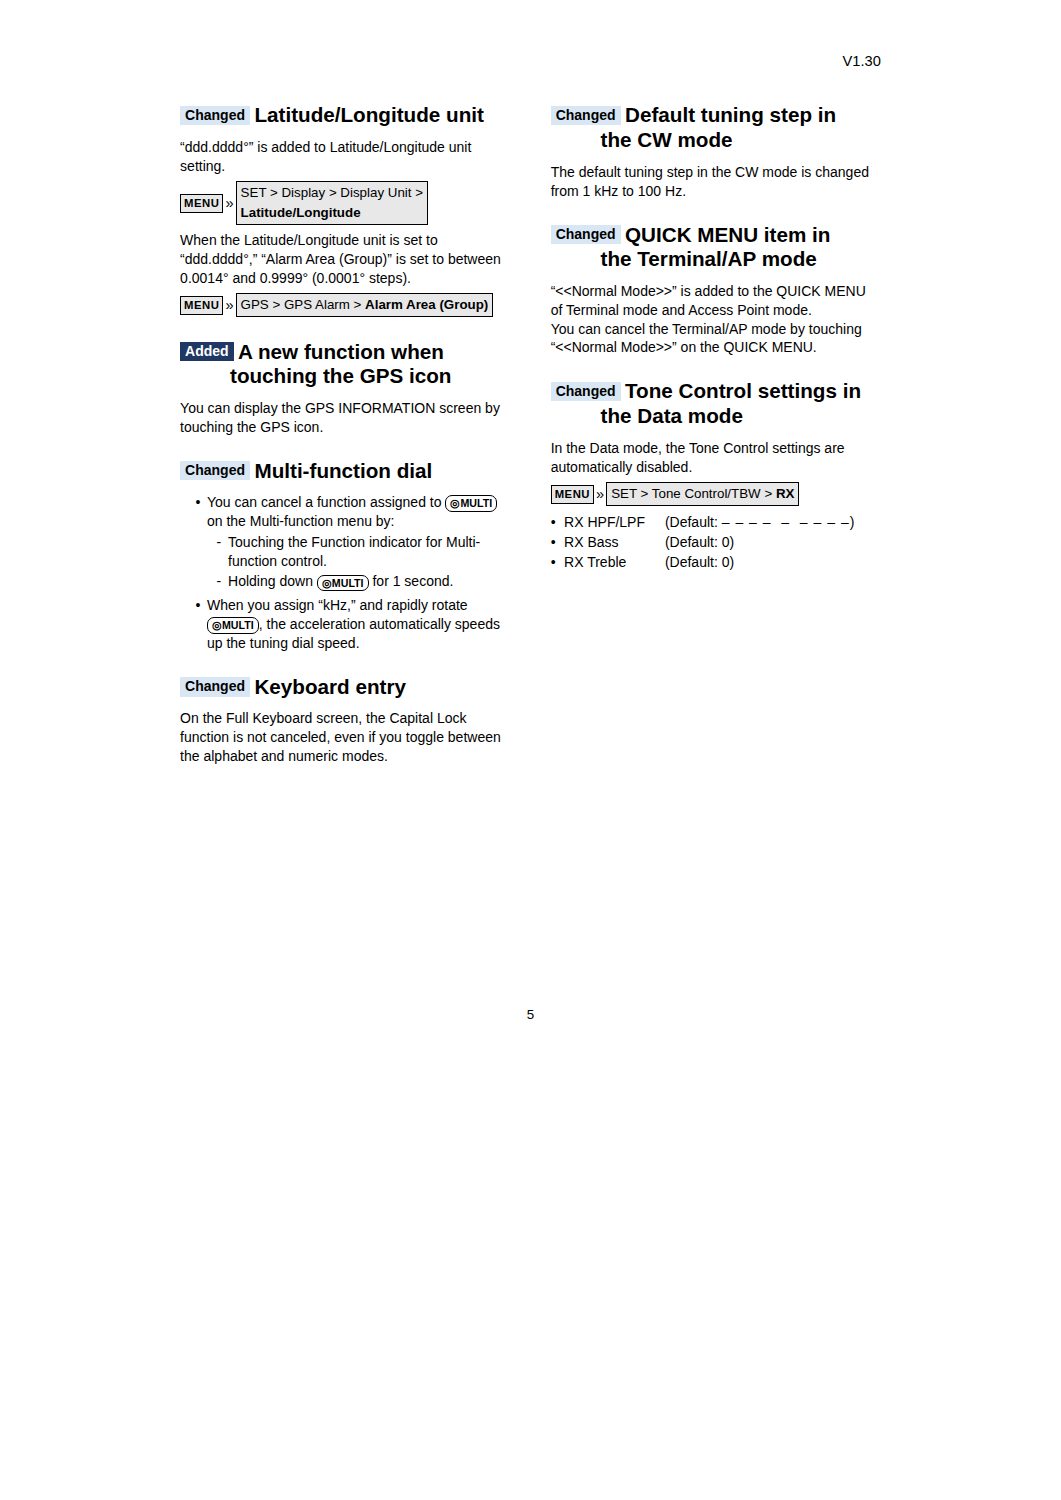V1.30
Changed
Latitude/Longitude unit
“ddd.dddd°” is added to Latitude/Longitude unit setting.
MENU»SET > Display > Display Unit >
Latitude/Longitude
When the Latitude/Longitude unit is set to “ddd.dddd°,” “Alarm Area (Group)” is set to between 0.0014° and 0.9999° (0.0001° steps).
MENU»GPS > GPS Alarm > Alarm Area (Group)
Added
A new function when
touching the GPS icon
You can display the GPS INFORMATION screen by touching the GPS icon.
Changed
Multi-function dial
You can cancel a function assigned to ◎MULTI on the Multi-function menu by:
Touching the Function indicator for Multi-function control.
Holding down ◎MULTI for 1 second.
When you assign “kHz,” and rapidly rotate ◎MULTI, the acceleration automatically speeds up the tuning dial speed.
Changed
Keyboard entry
On the Full Keyboard screen, the Capital Lock function is not canceled, even if you toggle between the alphabet and numeric modes.
Changed
Default tuning step in
the CW mode
The default tuning step in the CW mode is changed from 1 kHz to 100 Hz.
Changed
QUICK MENU item in
the Terminal/AP mode
“<<Normal Mode>>” is added to the QUICK MENU of Terminal mode and Access Point mode.
You can cancel the Terminal/AP mode by touching “<<Normal Mode>>” on the QUICK MENU.
Changed
Tone Control settings in
the Data mode
In the Data mode, the Tone Control settings are automatically disabled.
MENU»SET > Tone Control/TBW > RX
•
RX HPF/LPF
(Default: – – – – – – – – –)
•
RX Bass
(Default: 0)
•
RX Treble
(Default: 0)
5